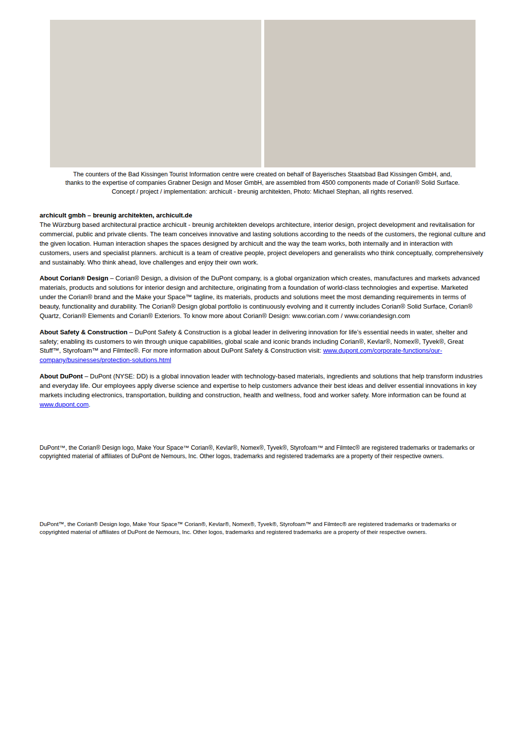The counters of the Bad Kissingen Tourist Information centre were created on behalf of Bayerisches Staatsbad Bad Kissingen GmbH, and, thanks to the expertise of companies Grabner Design and Moser GmbH, are assembled from 4500 components made of Corian® Solid Surface. Concept / project / implementation: archicult - breunig architekten, Photo: Michael Stephan, all rights reserved.
archicult gmbh – breunig architekten, archicult.de
The Würzburg based architectural practice archicult - breunig architekten develops architecture, interior design, project development and revitalisation for commercial, public and private clients. The team conceives innovative and lasting solutions according to the needs of the customers, the regional culture and the given location. Human interaction shapes the spaces designed by archicult and the way the team works, both internally and in interaction with customers, users and specialist planners. archicult is a team of creative people, project developers and generalists who think conceptually, comprehensively and sustainably. Who think ahead, love challenges and enjoy their own work.
About Corian® Design – Corian® Design, a division of the DuPont company, is a global organization which creates, manufactures and markets advanced materials, products and solutions for interior design and architecture, originating from a foundation of world-class technologies and expertise. Marketed under the Corian® brand and the Make your Space™ tagline, its materials, products and solutions meet the most demanding requirements in terms of beauty, functionality and durability. The Corian® Design global portfolio is continuously evolving and it currently includes Corian® Solid Surface, Corian® Quartz, Corian® Elements and Corian® Exteriors. To know more about Corian® Design: www.corian.com / www.coriandesign.com
About Safety & Construction – DuPont Safety & Construction is a global leader in delivering innovation for life’s essential needs in water, shelter and safety; enabling its customers to win through unique capabilities, global scale and iconic brands including Corian®, Kevlar®, Nomex®, Tyvek®, Great Stuff™, Styrofoam™ and Filmtec®. For more information about DuPont Safety & Construction visit: www.dupont.com/corporate-functions/our-company/businesses/protection-solutions.html
About DuPont – DuPont (NYSE: DD) is a global innovation leader with technology-based materials, ingredients and solutions that help transform industries and everyday life. Our employees apply diverse science and expertise to help customers advance their best ideas and deliver essential innovations in key markets including electronics, transportation, building and construction, health and wellness, food and worker safety. More information can be found at www.dupont.com.
DuPont™, the Corian® Design logo, Make Your Space™ Corian®, Kevlar®, Nomex®, Tyvek®, Styrofoam™ and Filmtec® are registered trademarks or trademarks or copyrighted material of affiliates of DuPont de Nemours, Inc. Other logos, trademarks and registered trademarks are a property of their respective owners.
DuPont™, the Corian® Design logo, Make Your Space™ Corian®, Kevlar®, Nomex®, Tyvek®, Styrofoam™ and Filmtec® are registered trademarks or trademarks or copyrighted material of affiliates of DuPont de Nemours, Inc. Other logos, trademarks and registered trademarks are a property of their respective owners.